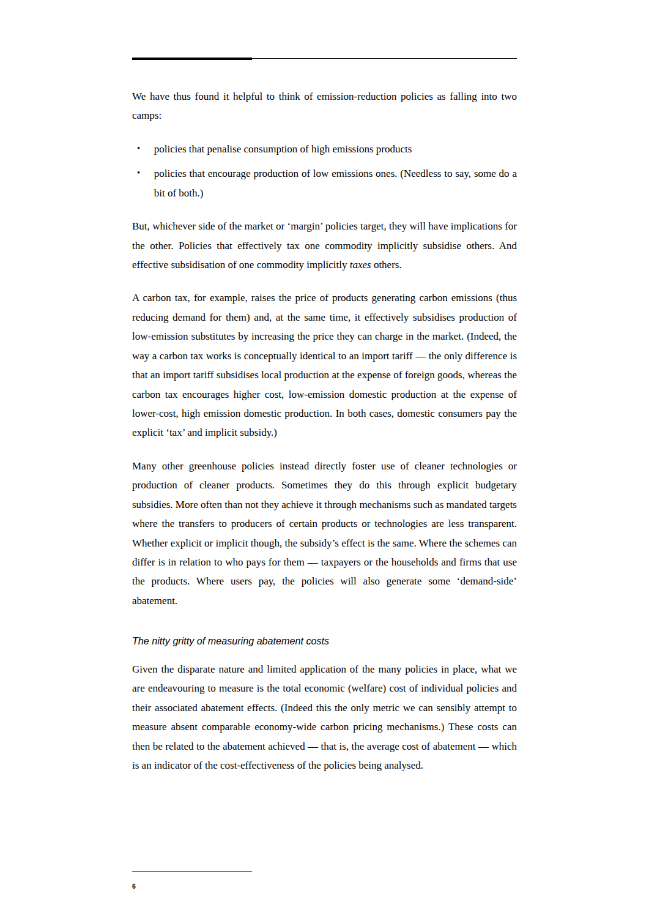We have thus found it helpful to think of emission-reduction policies as falling into two camps:
policies that penalise consumption of high emissions products
policies that encourage production of low emissions ones. (Needless to say, some do a bit of both.)
But, whichever side of the market or ‘margin’ policies target, they will have implications for the other. Policies that effectively tax one commodity implicitly subsidise others. And effective subsidisation of one commodity implicitly taxes others.
A carbon tax, for example, raises the price of products generating carbon emissions (thus reducing demand for them) and, at the same time, it effectively subsidises production of low-emission substitutes by increasing the price they can charge in the market. (Indeed, the way a carbon tax works is conceptually identical to an import tariff — the only difference is that an import tariff subsidises local production at the expense of foreign goods, whereas the carbon tax encourages higher cost, low-emission domestic production at the expense of lower-cost, high emission domestic production. In both cases, domestic consumers pay the explicit ‘tax’ and implicit subsidy.)
Many other greenhouse policies instead directly foster use of cleaner technologies or production of cleaner products. Sometimes they do this through explicit budgetary subsidies. More often than not they achieve it through mechanisms such as mandated targets where the transfers to producers of certain products or technologies are less transparent. Whether explicit or implicit though, the subsidy’s effect is the same. Where the schemes can differ is in relation to who pays for them — taxpayers or the households and firms that use the products. Where users pay, the policies will also generate some ‘demand-side’ abatement.
The nitty gritty of measuring abatement costs
Given the disparate nature and limited application of the many policies in place, what we are endeavouring to measure is the total economic (welfare) cost of individual policies and their associated abatement effects. (Indeed this the only metric we can sensibly attempt to measure absent comparable economy-wide carbon pricing mechanisms.) These costs can then be related to the abatement achieved — that is, the average cost of abatement — which is an indicator of the cost-effectiveness of the policies being analysed.
6